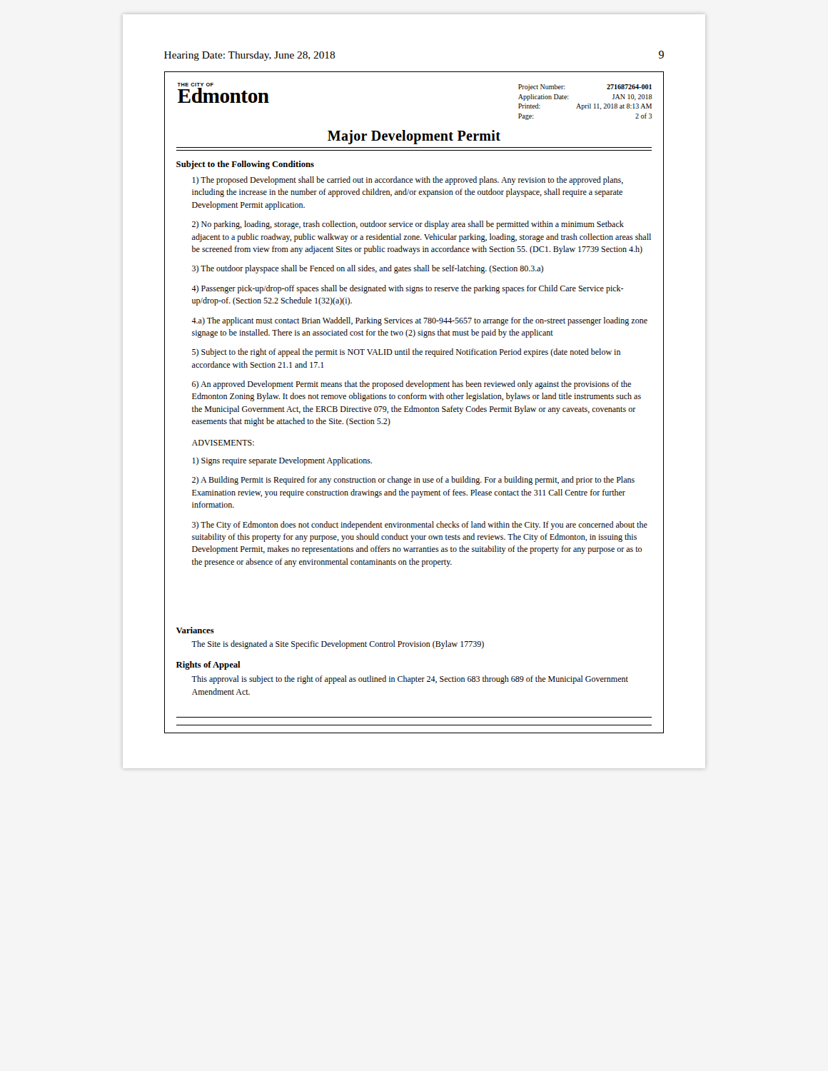Hearing Date: Thursday, June 28, 2018
9
THE CITY OF Edmonton
| Project Number: | 271687264-001 |
| Application Date: | JAN 10, 2018 |
| Printed: | April 11, 2018 at 8:13 AM |
| Page: | 2 of 3 |
Major Development Permit
Subject to the Following Conditions
1) The proposed Development shall be carried out in accordance with the approved plans. Any revision to the approved plans, including the increase in the number of approved children, and/or expansion of the outdoor playspace, shall require a separate Development Permit application.
2) No parking, loading, storage, trash collection, outdoor service or display area shall be permitted within a minimum Setback adjacent to a public roadway, public walkway or a residential zone. Vehicular parking, loading, storage and trash collection areas shall be screened from view from any adjacent Sites or public roadways in accordance with Section 55. (DC1. Bylaw 17739 Section 4.h)
3) The outdoor playspace shall be Fenced on all sides, and gates shall be self-latching. (Section 80.3.a)
4) Passenger pick-up/drop-off spaces shall be designated with signs to reserve the parking spaces for Child Care Service pick-up/drop-of. (Section 52.2 Schedule 1(32)(a)(i).
4.a) The applicant must contact Brian Waddell, Parking Services at 780-944-5657 to arrange for the on-street passenger loading zone signage to be installed. There is an associated cost for the two (2) signs that must be paid by the applicant
5) Subject to the right of appeal the permit is NOT VALID until the required Notification Period expires (date noted below in accordance with Section 21.1 and 17.1
6) An approved Development Permit means that the proposed development has been reviewed only against the provisions of the Edmonton Zoning Bylaw. It does not remove obligations to conform with other legislation, bylaws or land title instruments such as the Municipal Government Act, the ERCB Directive 079, the Edmonton Safety Codes Permit Bylaw or any caveats, covenants or easements that might be attached to the Site. (Section 5.2)
ADVISEMENTS:
1) Signs require separate Development Applications.
2) A Building Permit is Required for any construction or change in use of a building. For a building permit, and prior to the Plans Examination review, you require construction drawings and the payment of fees. Please contact the 311 Call Centre for further information.
3) The City of Edmonton does not conduct independent environmental checks of land within the City. If you are concerned about the suitability of this property for any purpose, you should conduct your own tests and reviews. The City of Edmonton, in issuing this Development Permit, makes no representations and offers no warranties as to the suitability of the property for any purpose or as to the presence or absence of any environmental contaminants on the property.
Variances
The Site is designated a Site Specific Development Control Provision (Bylaw 17739)
Rights of Appeal
This approval is subject to the right of appeal as outlined in Chapter 24, Section 683 through 689 of the Municipal Government Amendment Act.